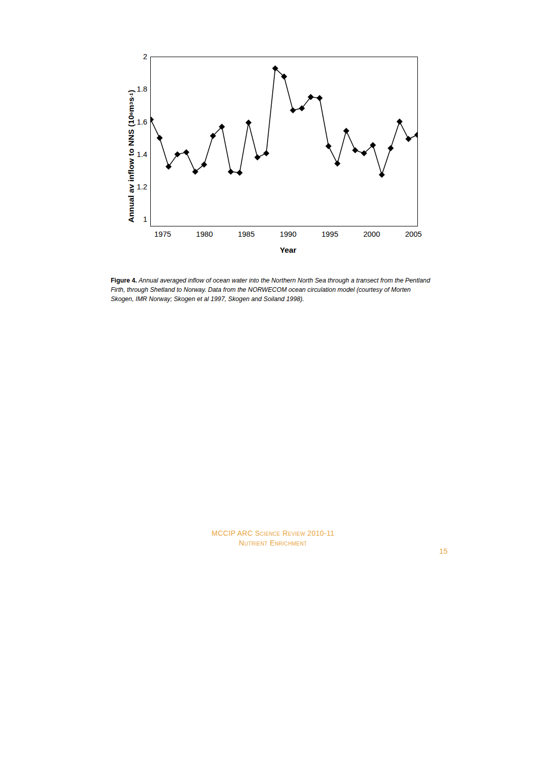Annual av inflow to NNS (106 m3 s-1)
2 1.8 1.6 1.4 1.2 1
1975 1980 1985 1990 1995 2000 2005
Year
Figure 4. Annual averaged inflow of ocean water into the Northern North Sea through a transect from the Pentland Firth, through Shetland to Norway. Data from the NORWECOM ocean circulation model (courtesy of Morten Skogen, IMR Norway; Skogen et al 1997, Skogen and Soiland 1998).
MCCIP ARC Science Review 2010-11 Nutrient Enrichment
15